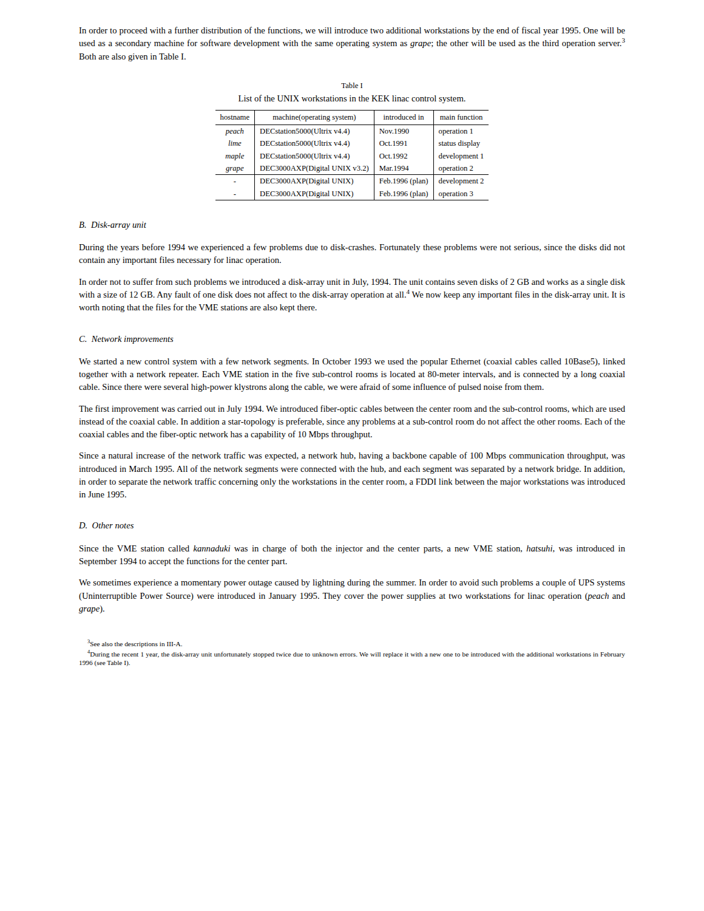In order to proceed with a further distribution of the functions, we will introduce two additional workstations by the end of fiscal year 1995. One will be used as a secondary machine for software development with the same operating system as grape; the other will be used as the third operation server.3 Both are also given in Table I.
Table I
List of the UNIX workstations in the KEK linac control system.
| hostname | machine(operating system) | introduced in | main function |
| --- | --- | --- | --- |
| peach | DECstation5000(Ultrix v4.4) | Nov.1990 | operation 1 |
| lime | DECstation5000(Ultrix v4.4) | Oct.1991 | status display |
| maple | DECstation5000(Ultrix v4.4) | Oct.1992 | development 1 |
| grape | DEC3000AXP(Digital UNIX v3.2) | Mar.1994 | operation 2 |
| - | DEC3000AXP(Digital UNIX) | Feb.1996 (plan) | development 2 |
| - | DEC3000AXP(Digital UNIX) | Feb.1996 (plan) | operation 3 |
B. Disk-array unit
During the years before 1994 we experienced a few problems due to disk-crashes. Fortunately these problems were not serious, since the disks did not contain any important files necessary for linac operation.
In order not to suffer from such problems we introduced a disk-array unit in July, 1994. The unit contains seven disks of 2 GB and works as a single disk with a size of 12 GB. Any fault of one disk does not affect to the disk-array operation at all.4 We now keep any important files in the disk-array unit. It is worth noting that the files for the VME stations are also kept there.
C. Network improvements
We started a new control system with a few network segments. In October 1993 we used the popular Ethernet (coaxial cables called 10Base5), linked together with a network repeater. Each VME station in the five sub-control rooms is located at 80-meter intervals, and is connected by a long coaxial cable. Since there were several high-power klystrons along the cable, we were afraid of some influence of pulsed noise from them.
The first improvement was carried out in July 1994. We introduced fiber-optic cables between the center room and the sub-control rooms, which are used instead of the coaxial cable. In addition a star-topology is preferable, since any problems at a sub-control room do not affect the other rooms. Each of the coaxial cables and the fiber-optic network has a capability of 10 Mbps throughput.
Since a natural increase of the network traffic was expected, a network hub, having a backbone capable of 100 Mbps communication throughput, was introduced in March 1995. All of the network segments were connected with the hub, and each segment was separated by a network bridge. In addition, in order to separate the network traffic concerning only the workstations in the center room, a FDDI link between the major workstations was introduced in June 1995.
D. Other notes
Since the VME station called kannaduki was in charge of both the injector and the center parts, a new VME station, hatsuhi, was introduced in September 1994 to accept the functions for the center part.
We sometimes experience a momentary power outage caused by lightning during the summer. In order to avoid such problems a couple of UPS systems (Uninterruptible Power Source) were introduced in January 1995. They cover the power supplies at two workstations for linac operation (peach and grape).
3See also the descriptions in III-A.
4During the recent 1 year, the disk-array unit unfortunately stopped twice due to unknown errors. We will replace it with a new one to be introduced with the additional workstations in February 1996 (see Table I).